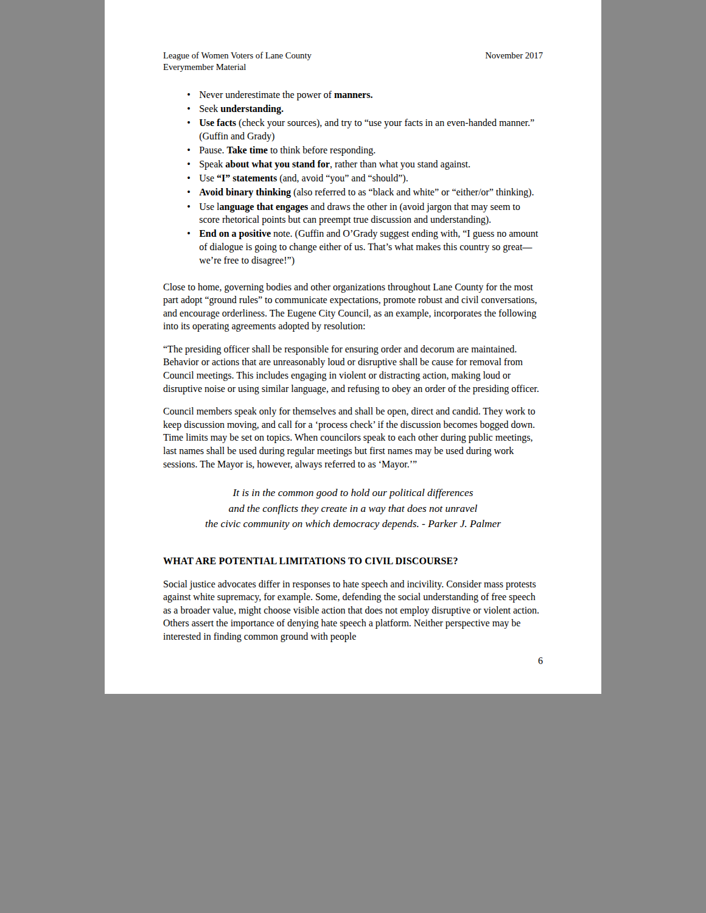League of Women Voters of Lane County November 2017
Everymember Material
Never underestimate the power of manners.
Seek understanding.
Use facts (check your sources), and try to “use your facts in an even-handed manner.” (Guffin and Grady)
Pause. Take time to think before responding.
Speak about what you stand for, rather than what you stand against.
Use “I” statements (and, avoid “you” and “should”).
Avoid binary thinking (also referred to as “black and white” or “either/or” thinking).
Use language that engages and draws the other in (avoid jargon that may seem to score rhetorical points but can preempt true discussion and understanding).
End on a positive note. (Guffin and O’Grady suggest ending with, “I guess no amount of dialogue is going to change either of us. That’s what makes this country so great—we’re free to disagree!”)
Close to home, governing bodies and other organizations throughout Lane County for the most part adopt “ground rules” to communicate expectations, promote robust and civil conversations, and encourage orderliness. The Eugene City Council, as an example, incorporates the following into its operating agreements adopted by resolution:
“The presiding officer shall be responsible for ensuring order and decorum are maintained. Behavior or actions that are unreasonably loud or disruptive shall be cause for removal from Council meetings. This includes engaging in violent or distracting action, making loud or disruptive noise or using similar language, and refusing to obey an order of the presiding officer.
Council members speak only for themselves and shall be open, direct and candid. They work to keep discussion moving, and call for a ‘process check’ if the discussion becomes bogged down. Time limits may be set on topics. When councilors speak to each other during public meetings, last names shall be used during regular meetings but first names may be used during work sessions. The Mayor is, however, always referred to as ‘Mayor.’”
It is in the common good to hold our political differences
and the conflicts they create in a way that does not unravel
the civic community on which democracy depends. - Parker J. Palmer
WHAT ARE POTENTIAL LIMITATIONS TO CIVIL DISCOURSE?
Social justice advocates differ in responses to hate speech and incivility. Consider mass protests against white supremacy, for example. Some, defending the social understanding of free speech as a broader value, might choose visible action that does not employ disruptive or violent action. Others assert the importance of denying hate speech a platform. Neither perspective may be interested in finding common ground with people
6